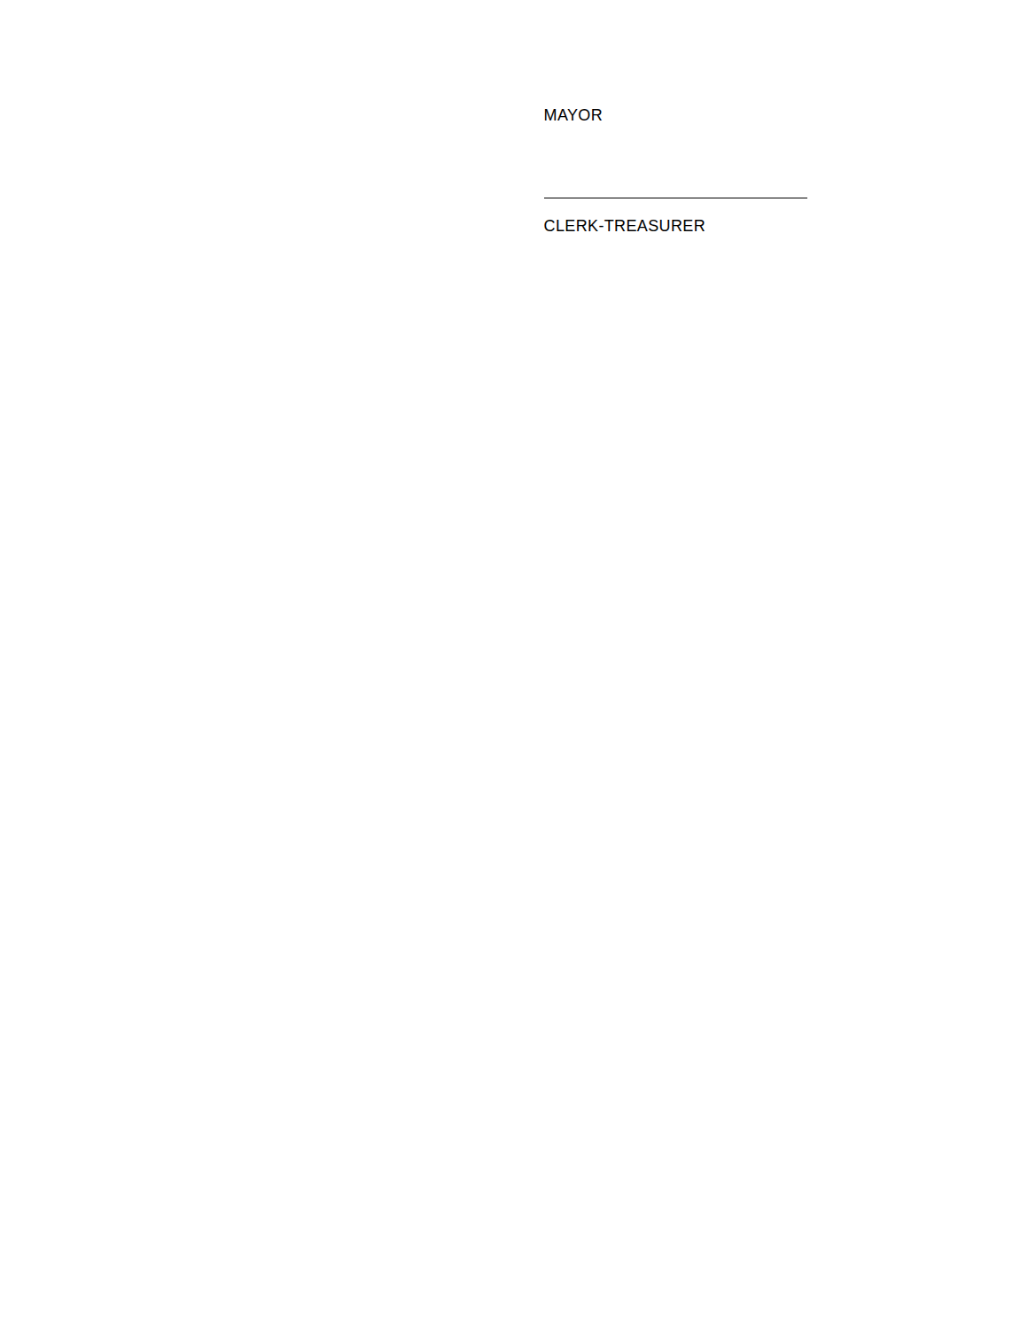MAYOR
CLERK-TREASURER